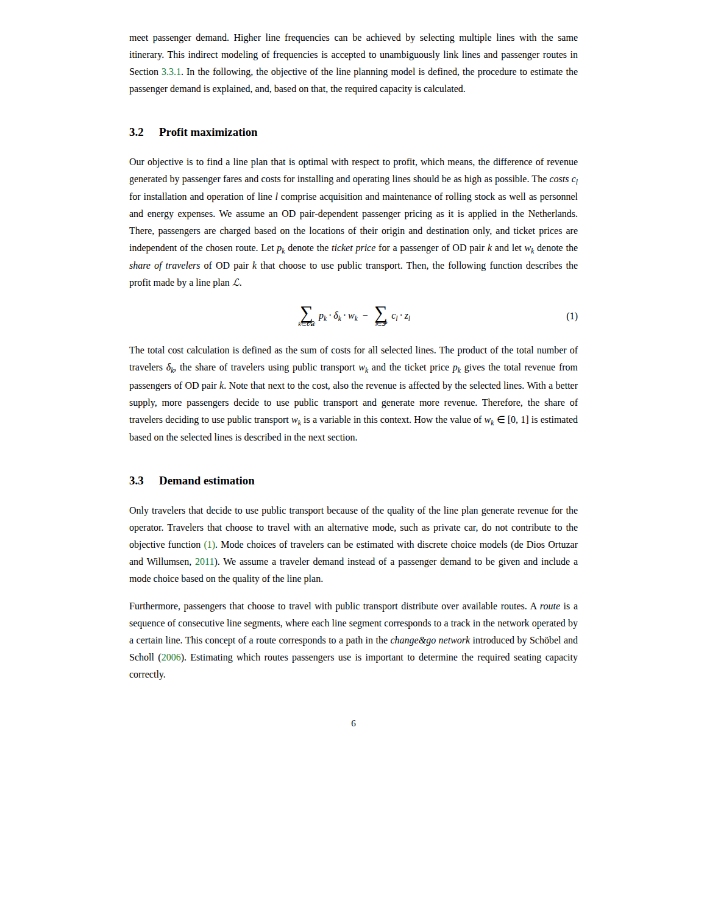meet passenger demand. Higher line frequencies can be achieved by selecting multiple lines with the same itinerary. This indirect modeling of frequencies is accepted to unambiguously link lines and passenger routes in Section 3.3.1. In the following, the objective of the line planning model is defined, the procedure to estimate the passenger demand is explained, and, based on that, the required capacity is calculated.
3.2 Profit maximization
Our objective is to find a line plan that is optimal with respect to profit, which means, the difference of revenue generated by passenger fares and costs for installing and operating lines should be as high as possible. The costs cl for installation and operation of line l comprise acquisition and maintenance of rolling stock as well as personnel and energy expenses. We assume an OD pair-dependent passenger pricing as it is applied in the Netherlands. There, passengers are charged based on the locations of their origin and destination only, and ticket prices are independent of the chosen route. Let pk denote the ticket price for a passenger of OD pair k and let wk denote the share of travelers of OD pair k that choose to use public transport. Then, the following function describes the profit made by a line plan ℒ.
∑k∈𝒪𝒟 pk·δk·wk − ∑l∈𝒫 cl·zl (1)
The total cost calculation is defined as the sum of costs for all selected lines. The product of the total number of travelers δk, the share of travelers using public transport wk and the ticket price pk gives the total revenue from passengers of OD pair k. Note that next to the cost, also the revenue is affected by the selected lines. With a better supply, more passengers decide to use public transport and generate more revenue. Therefore, the share of travelers deciding to use public transport wk is a variable in this context. How the value of wk ∈ [0, 1] is estimated based on the selected lines is described in the next section.
3.3 Demand estimation
Only travelers that decide to use public transport because of the quality of the line plan generate revenue for the operator. Travelers that choose to travel with an alternative mode, such as private car, do not contribute to the objective function (1). Mode choices of travelers can be estimated with discrete choice models (de Dios Ortuzar and Willumsen, 2011). We assume a traveler demand instead of a passenger demand to be given and include a mode choice based on the quality of the line plan.
Furthermore, passengers that choose to travel with public transport distribute over available routes. A route is a sequence of consecutive line segments, where each line segment corresponds to a track in the network operated by a certain line. This concept of a route corresponds to a path in the change&go network introduced by Schöbel and Scholl (2006). Estimating which routes passengers use is important to determine the required seating capacity correctly.
6